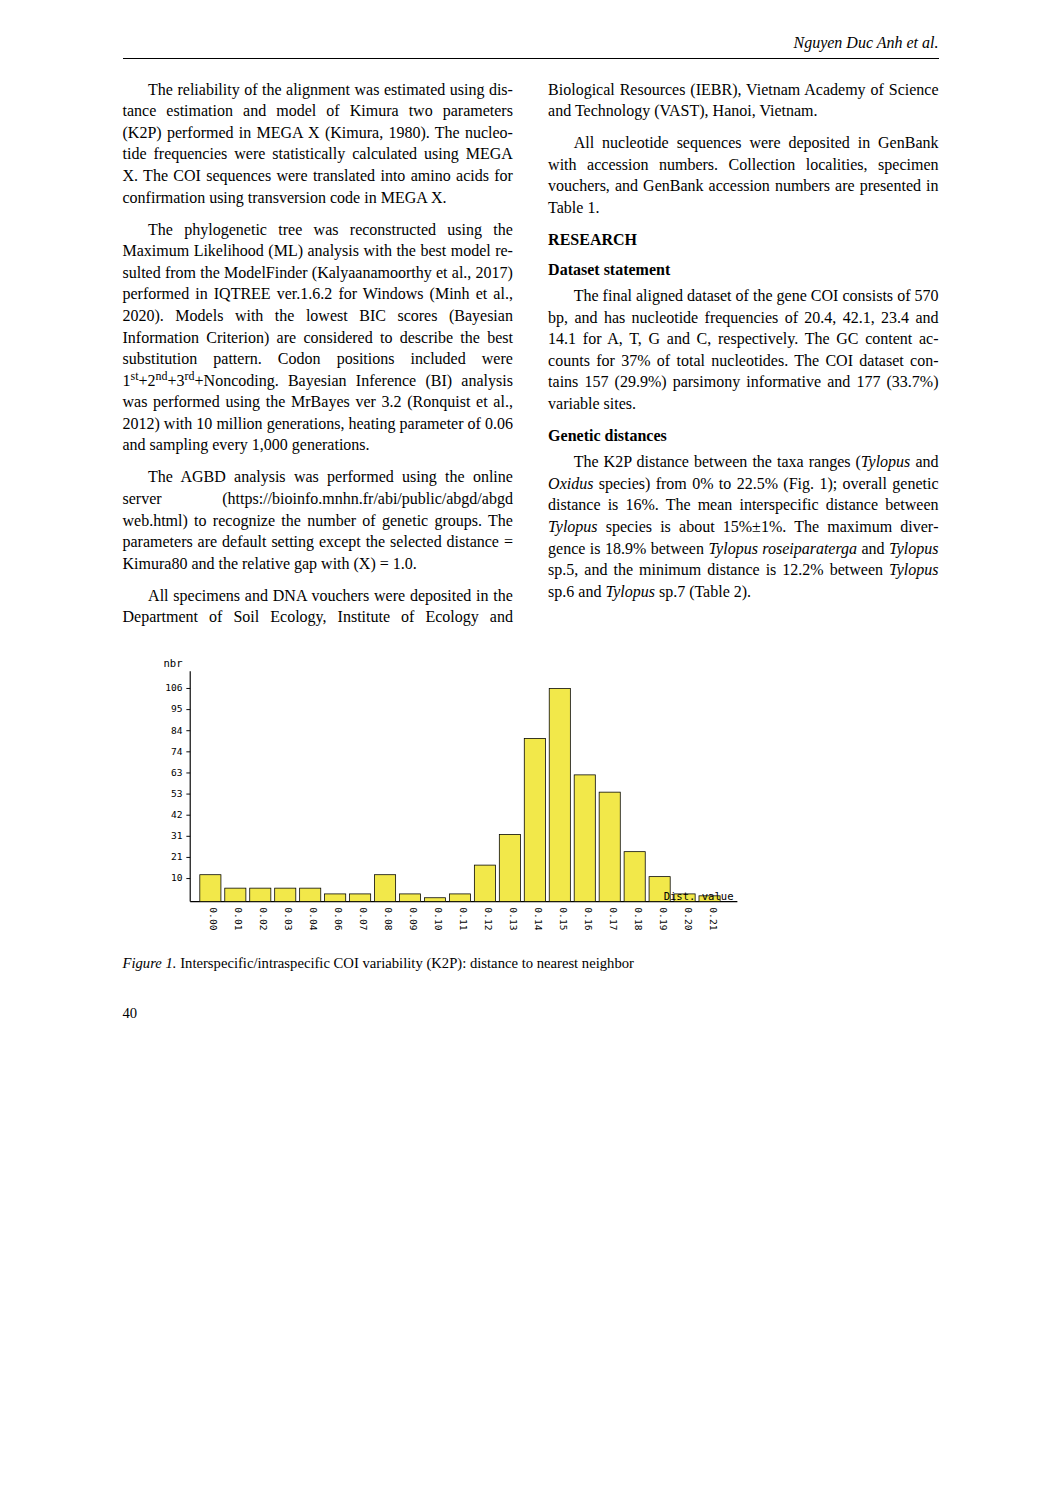Nguyen Duc Anh et al.
The reliability of the alignment was estimated using distance estimation and model of Kimura two parameters (K2P) performed in MEGA X (Kimura, 1980). The nucleotide frequencies were statistically calculated using MEGA X. The COI sequences were translated into amino acids for confirmation using transversion code in MEGA X.
The phylogenetic tree was reconstructed using the Maximum Likelihood (ML) analysis with the best model resulted from the ModelFinder (Kalyaanamoorthy et al., 2017) performed in IQTREE ver.1.6.2 for Windows (Minh et al., 2020). Models with the lowest BIC scores (Bayesian Information Criterion) are considered to describe the best substitution pattern. Codon positions included were 1st+2nd+3rd+Noncoding. Bayesian Inference (BI) analysis was performed using the MrBayes ver 3.2 (Ronquist et al., 2012) with 10 million generations, heating parameter of 0.06 and sampling every 1,000 generations.
The AGBD analysis was performed using the online server (https://bioinfo.mnhn.fr/abi/public/abgd/abgd web.html) to recognize the number of genetic groups. The parameters are default setting except the selected distance = Kimura80 and the relative gap with (X) = 1.0.
All specimens and DNA vouchers were deposited in the Department of Soil Ecology, Institute of Ecology and Biological Resources (IEBR), Vietnam Academy of Science and Technology (VAST), Hanoi, Vietnam.
All nucleotide sequences were deposited in GenBank with accession numbers. Collection localities, specimen vouchers, and GenBank accession numbers are presented in Table 1.
Research
Dataset statement
The final aligned dataset of the gene COI consists of 570 bp, and has nucleotide frequencies of 20.4, 42.1, 23.4 and 14.1 for A, T, G and C, respectively. The GC content accounts for 37% of total nucleotides. The COI dataset contains 157 (29.9%) parsimony informative and 177 (33.7%) variable sites.
Genetic distances
The K2P distance between the taxa ranges (Tylopus and Oxidus species) from 0% to 22.5% (Fig. 1); overall genetic distance is 16%. The mean interspecific distance between Tylopus species is about 15%±1%. The maximum divergence is 18.9% between Tylopus roseiparaterga and Tylopus sp.5, and the minimum distance is 12.2% between Tylopus sp.6 and Tylopus sp.7 (Table 2).
nbr 106 95 84 74 63 53 42 31 21 10 0.00 0.01 0.02 0.03 0.04 0.06 0.07 0.08 0.09 0.10 0.11 0.12 0.13 0.14 0.15 0.16 0.17 0.18 0.19 0.20 0.21 Dist. value
Figure 1. Interspecific/intraspecific COI variability (K2P): distance to nearest neighbor
40